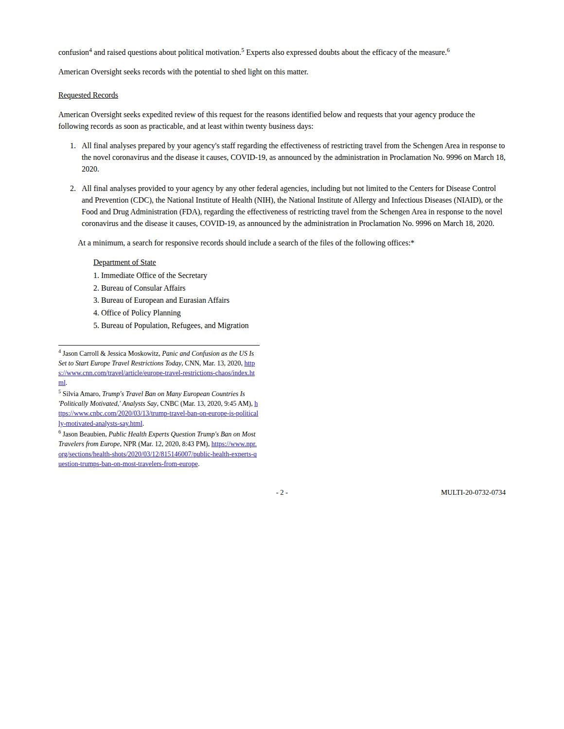confusion4 and raised questions about political motivation.5 Experts also expressed doubts about the efficacy of the measure.6
American Oversight seeks records with the potential to shed light on this matter.
Requested Records
American Oversight seeks expedited review of this request for the reasons identified below and requests that your agency produce the following records as soon as practicable, and at least within twenty business days:
All final analyses prepared by your agency's staff regarding the effectiveness of restricting travel from the Schengen Area in response to the novel coronavirus and the disease it causes, COVID-19, as announced by the administration in Proclamation No. 9996 on March 18, 2020.
All final analyses provided to your agency by any other federal agencies, including but not limited to the Centers for Disease Control and Prevention (CDC), the National Institute of Health (NIH), the National Institute of Allergy and Infectious Diseases (NIAID), or the Food and Drug Administration (FDA), regarding the effectiveness of restricting travel from the Schengen Area in response to the novel coronavirus and the disease it causes, COVID-19, as announced by the administration in Proclamation No. 9996 on March 18, 2020.
At a minimum, a search for responsive records should include a search of the files of the following offices:*
Department of State
Immediate Office of the Secretary
Bureau of Consular Affairs
Bureau of European and Eurasian Affairs
Office of Policy Planning
Bureau of Population, Refugees, and Migration
4 Jason Carroll & Jessica Moskowitz, Panic and Confusion as the US Is Set to Start Europe Travel Restrictions Today, CNN, Mar. 13, 2020, https://www.cnn.com/travel/article/europe-travel-restrictions-chaos/index.html.
5 Silvia Amaro, Trump's Travel Ban on Many European Countries Is 'Politically Motivated,' Analysts Say, CNBC (Mar. 13, 2020, 9:45 AM), https://www.cnbc.com/2020/03/13/trump-travel-ban-on-europe-is-politically-motivated-analysts-say.html.
6 Jason Beaubien, Public Health Experts Question Trump's Ban on Most Travelers from Europe, NPR (Mar. 12, 2020, 8:43 PM), https://www.npr.org/sections/health-shots/2020/03/12/815146007/public-health-experts-question-trumps-ban-on-most-travelers-from-europe.
- 2 - MULTI-20-0732-0734